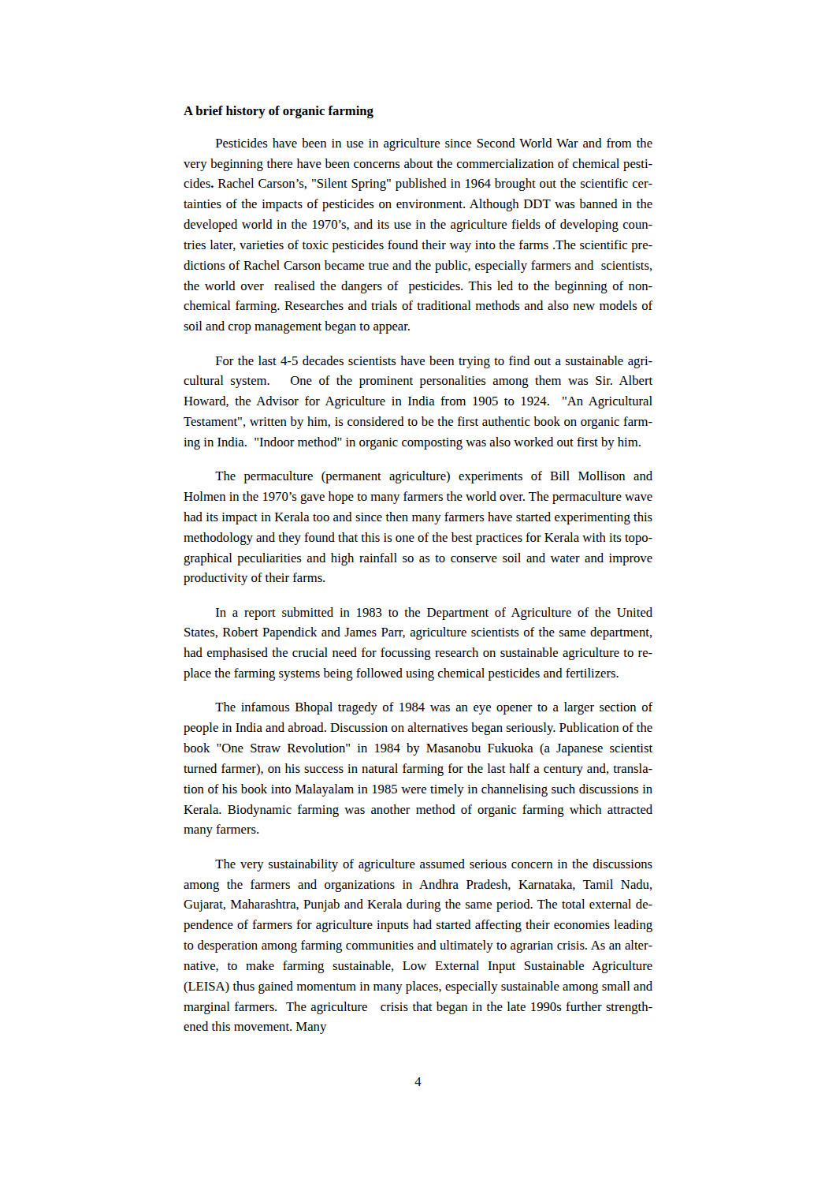A brief history of organic farming
Pesticides have been in use in agriculture since Second World War and from the very beginning there have been concerns about the commercialization of chemical pesticides. Rachel Carson’s, "Silent Spring" published in 1964 brought out the scientific certainties of the impacts of pesticides on environment. Although DDT was banned in the developed world in the 1970’s, and its use in the agriculture fields of developing countries later, varieties of toxic pesticides found their way into the farms .The scientific predictions of Rachel Carson became true and the public, especially farmers and scientists, the world over realised the dangers of pesticides. This led to the beginning of non-chemical farming. Researches and trials of traditional methods and also new models of soil and crop management began to appear.
For the last 4-5 decades scientists have been trying to find out a sustainable agricultural system. One of the prominent personalities among them was Sir. Albert Howard, the Advisor for Agriculture in India from 1905 to 1924. "An Agricultural Testament", written by him, is considered to be the first authentic book on organic farming in India. "Indoor method" in organic composting was also worked out first by him.
The permaculture (permanent agriculture) experiments of Bill Mollison and Holmen in the 1970’s gave hope to many farmers the world over. The permaculture wave had its impact in Kerala too and since then many farmers have started experimenting this methodology and they found that this is one of the best practices for Kerala with its topographical peculiarities and high rainfall so as to conserve soil and water and improve productivity of their farms.
In a report submitted in 1983 to the Department of Agriculture of the United States, Robert Papendick and James Parr, agriculture scientists of the same department, had emphasised the crucial need for focussing research on sustainable agriculture to replace the farming systems being followed using chemical pesticides and fertilizers.
The infamous Bhopal tragedy of 1984 was an eye opener to a larger section of people in India and abroad. Discussion on alternatives began seriously. Publication of the book "One Straw Revolution" in 1984 by Masanobu Fukuoka (a Japanese scientist turned farmer), on his success in natural farming for the last half a century and, translation of his book into Malayalam in 1985 were timely in channelising such discussions in Kerala. Biodynamic farming was another method of organic farming which attracted many farmers.
The very sustainability of agriculture assumed serious concern in the discussions among the farmers and organizations in Andhra Pradesh, Karnataka, Tamil Nadu, Gujarat, Maharashtra, Punjab and Kerala during the same period. The total external dependence of farmers for agriculture inputs had started affecting their economies leading to desperation among farming communities and ultimately to agrarian crisis. As an alternative, to make farming sustainable, Low External Input Sustainable Agriculture (LEISA) thus gained momentum in many places, especially sustainable among small and marginal farmers. The agriculture crisis that began in the late 1990s further strengthened this movement. Many
4